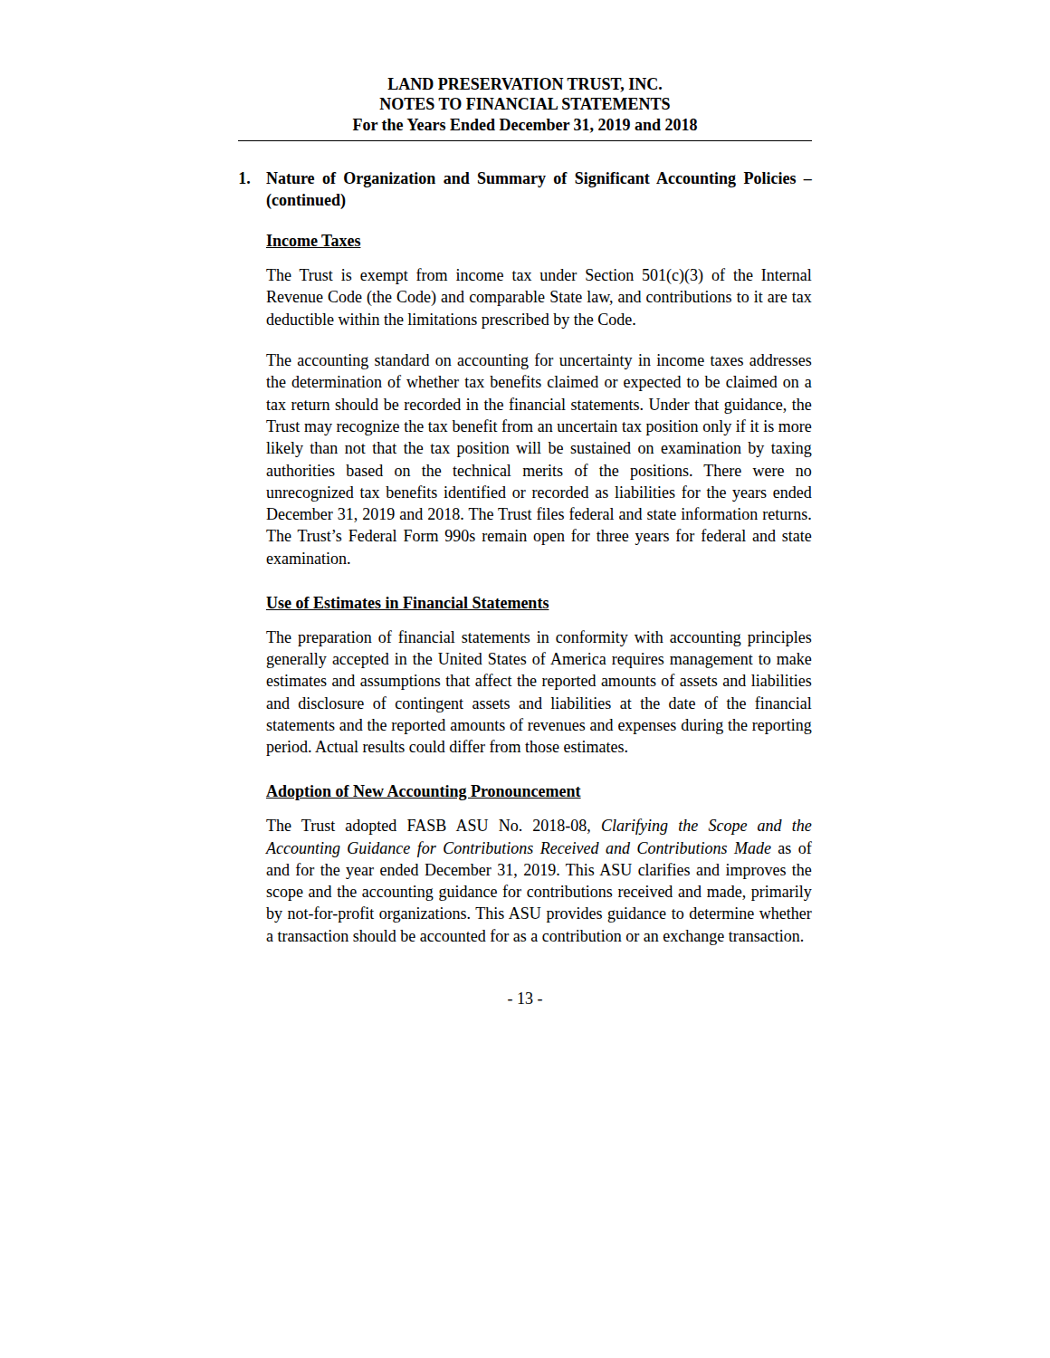LAND PRESERVATION TRUST, INC. NOTES TO FINANCIAL STATEMENTS For the Years Ended December 31, 2019 and 2018
Nature of Organization and Summary of Significant Accounting Policies – (continued)
Income Taxes
The Trust is exempt from income tax under Section 501(c)(3) of the Internal Revenue Code (the Code) and comparable State law, and contributions to it are tax deductible within the limitations prescribed by the Code.
The accounting standard on accounting for uncertainty in income taxes addresses the determination of whether tax benefits claimed or expected to be claimed on a tax return should be recorded in the financial statements. Under that guidance, the Trust may recognize the tax benefit from an uncertain tax position only if it is more likely than not that the tax position will be sustained on examination by taxing authorities based on the technical merits of the positions. There were no unrecognized tax benefits identified or recorded as liabilities for the years ended December 31, 2019 and 2018. The Trust files federal and state information returns. The Trust’s Federal Form 990s remain open for three years for federal and state examination.
Use of Estimates in Financial Statements
The preparation of financial statements in conformity with accounting principles generally accepted in the United States of America requires management to make estimates and assumptions that affect the reported amounts of assets and liabilities and disclosure of contingent assets and liabilities at the date of the financial statements and the reported amounts of revenues and expenses during the reporting period. Actual results could differ from those estimates.
Adoption of New Accounting Pronouncement
The Trust adopted FASB ASU No. 2018-08, Clarifying the Scope and the Accounting Guidance for Contributions Received and Contributions Made as of and for the year ended December 31, 2019. This ASU clarifies and improves the scope and the accounting guidance for contributions received and made, primarily by not-for-profit organizations. This ASU provides guidance to determine whether a transaction should be accounted for as a contribution or an exchange transaction.
- 13 -